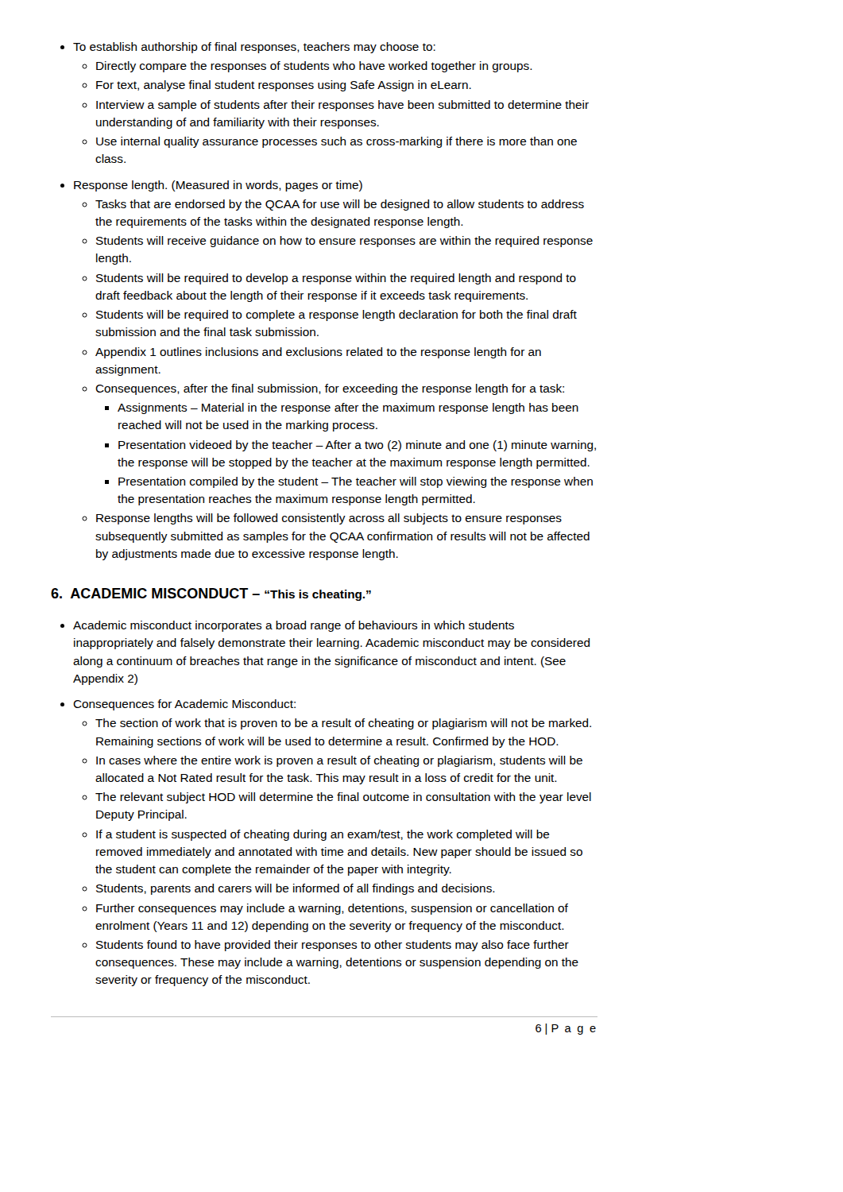To establish authorship of final responses, teachers may choose to:
Directly compare the responses of students who have worked together in groups.
For text, analyse final student responses using Safe Assign in eLearn.
Interview a sample of students after their responses have been submitted to determine their understanding of and familiarity with their responses.
Use internal quality assurance processes such as cross-marking if there is more than one class.
Response length. (Measured in words, pages or time)
Tasks that are endorsed by the QCAA for use will be designed to allow students to address the requirements of the tasks within the designated response length.
Students will receive guidance on how to ensure responses are within the required response length.
Students will be required to develop a response within the required length and respond to draft feedback about the length of their response if it exceeds task requirements.
Students will be required to complete a response length declaration for both the final draft submission and the final task submission.
Appendix 1 outlines inclusions and exclusions related to the response length for an assignment.
Consequences, after the final submission, for exceeding the response length for a task:
Assignments – Material in the response after the maximum response length has been reached will not be used in the marking process.
Presentation videoed by the teacher – After a two (2) minute and one (1) minute warning, the response will be stopped by the teacher at the maximum response length permitted.
Presentation compiled by the student – The teacher will stop viewing the response when the presentation reaches the maximum response length permitted.
Response lengths will be followed consistently across all subjects to ensure responses subsequently submitted as samples for the QCAA confirmation of results will not be affected by adjustments made due to excessive response length.
6. ACADEMIC MISCONDUCT – “This is cheating.”
Academic misconduct incorporates a broad range of behaviours in which students inappropriately and falsely demonstrate their learning. Academic misconduct may be considered along a continuum of breaches that range in the significance of misconduct and intent. (See Appendix 2)
Consequences for Academic Misconduct:
The section of work that is proven to be a result of cheating or plagiarism will not be marked. Remaining sections of work will be used to determine a result. Confirmed by the HOD.
In cases where the entire work is proven a result of cheating or plagiarism, students will be allocated a Not Rated result for the task. This may result in a loss of credit for the unit.
The relevant subject HOD will determine the final outcome in consultation with the year level Deputy Principal.
If a student is suspected of cheating during an exam/test, the work completed will be removed immediately and annotated with time and details. New paper should be issued so the student can complete the remainder of the paper with integrity.
Students, parents and carers will be informed of all findings and decisions.
Further consequences may include a warning, detentions, suspension or cancellation of enrolment (Years 11 and 12) depending on the severity or frequency of the misconduct.
Students found to have provided their responses to other students may also face further consequences. These may include a warning, detentions or suspension depending on the severity or frequency of the misconduct.
6 | P a g e